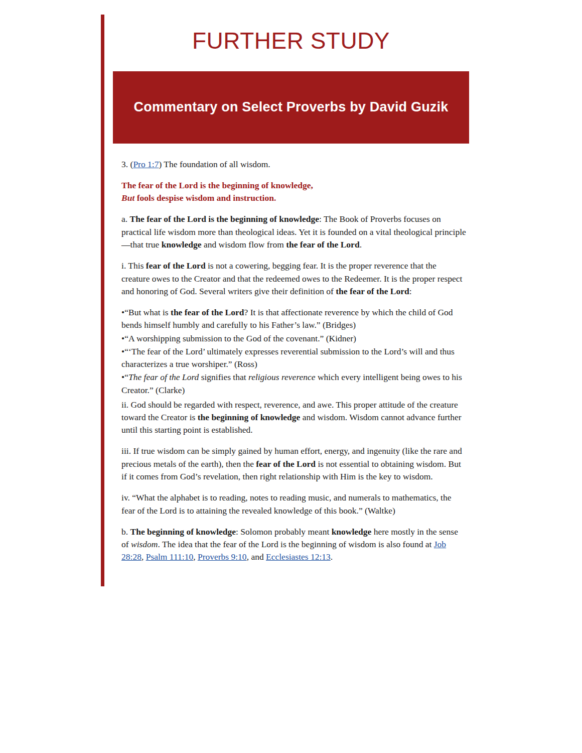FURTHER STUDY
Commentary on Select Proverbs by David Guzik
3. (Pro 1:7) The foundation of all wisdom.
The fear of the Lord is the beginning of knowledge,
But fools despise wisdom and instruction.
a. The fear of the Lord is the beginning of knowledge: The Book of Proverbs focuses on practical life wisdom more than theological ideas. Yet it is founded on a vital theological principle—that true knowledge and wisdom flow from the fear of the Lord.
i. This fear of the Lord is not a cowering, begging fear. It is the proper reverence that the creature owes to the Creator and that the redeemed owes to the Redeemer. It is the proper respect and honoring of God. Several writers give their definition of the fear of the Lord:
•“But what is the fear of the Lord? It is that affectionate reverence by which the child of God bends himself humbly and carefully to his Father’s law.” (Bridges)
•“A worshipping submission to the God of the covenant.” (Kidner)
•“‘The fear of the Lord’ ultimately expresses reverential submission to the Lord’s will and thus characterizes a true worshiper.” (Ross)
•“The fear of the Lord signifies that religious reverence which every intelligent being owes to his Creator.” (Clarke)
ii. God should be regarded with respect, reverence, and awe. This proper attitude of the creature toward the Creator is the beginning of knowledge and wisdom. Wisdom cannot advance further until this starting point is established.
iii. If true wisdom can be simply gained by human effort, energy, and ingenuity (like the rare and precious metals of the earth), then the fear of the Lord is not essential to obtaining wisdom. But if it comes from God’s revelation, then right relationship with Him is the key to wisdom.
iv. “What the alphabet is to reading, notes to reading music, and numerals to mathematics, the fear of the Lord is to attaining the revealed knowledge of this book.” (Waltke)
b. The beginning of knowledge: Solomon probably meant knowledge here mostly in the sense of wisdom. The idea that the fear of the Lord is the beginning of wisdom is also found at Job 28:28, Psalm 111:10, Proverbs 9:10, and Ecclesiastes 12:13.